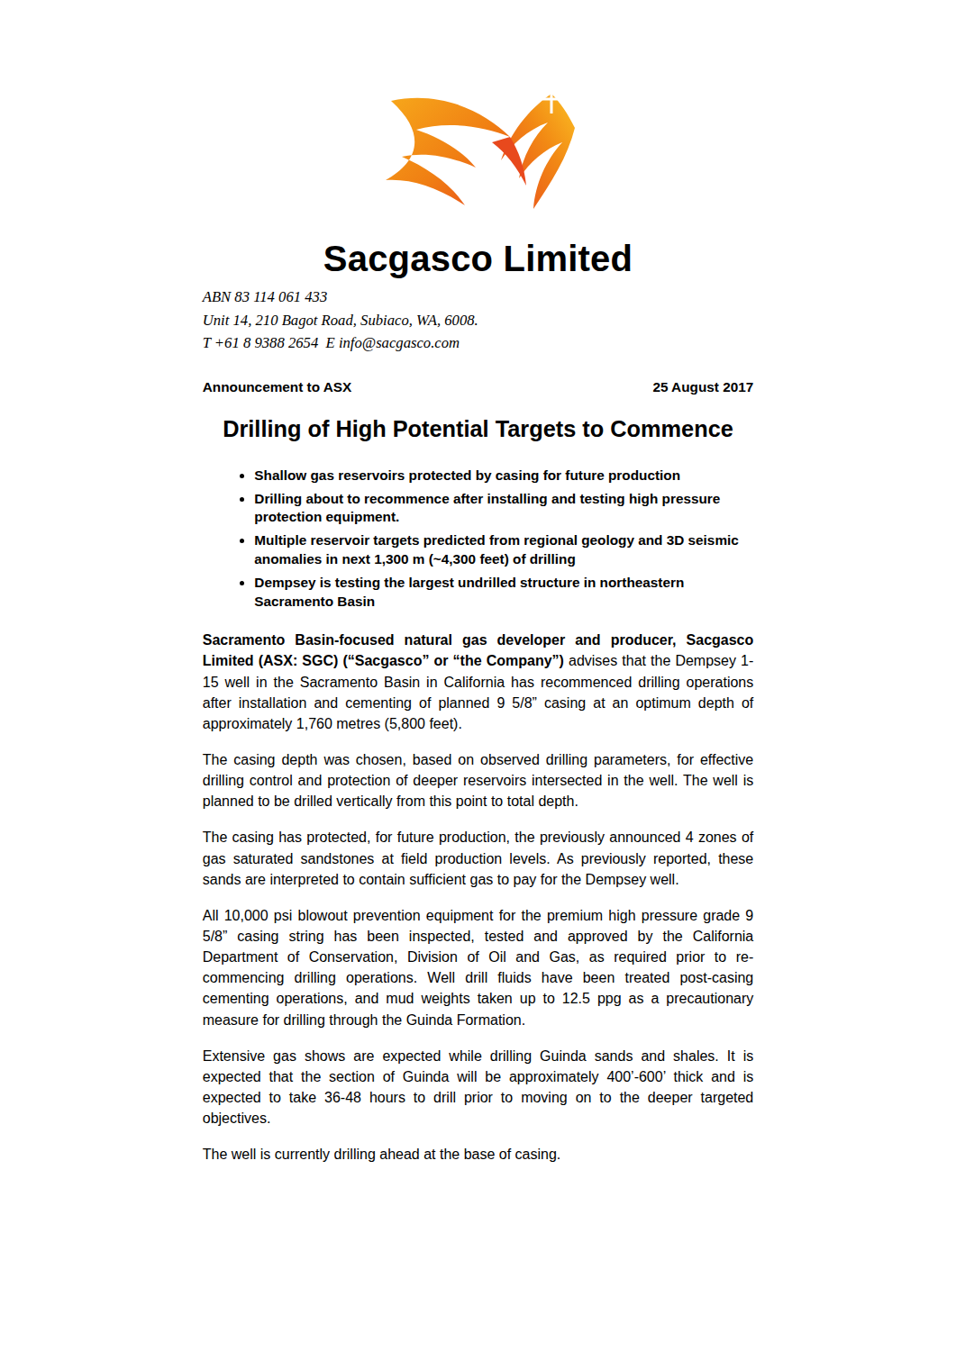Sacgasco Limited
ABN 83 114 061 433
Unit 14, 210 Bagot Road, Subiaco, WA, 6008.
T +61 8 9388 2654 E info@sacgasco.com
Announcement to ASX 25 August 2017
Drilling of High Potential Targets to Commence
Shallow gas reservoirs protected by casing for future production
Drilling about to recommence after installing and testing high pressure protection equipment.
Multiple reservoir targets predicted from regional geology and 3D seismic anomalies in next 1,300 m (~4,300 feet) of drilling
Dempsey is testing the largest undrilled structure in northeastern Sacramento Basin
Sacramento Basin-focused natural gas developer and producer, Sacgasco Limited (ASX: SGC) (“Sacgasco” or “the Company”) advises that the Dempsey 1-15 well in the Sacramento Basin in California has recommenced drilling operations after installation and cementing of planned 9 5/8” casing at an optimum depth of approximately 1,760 metres (5,800 feet).
The casing depth was chosen, based on observed drilling parameters, for effective drilling control and protection of deeper reservoirs intersected in the well. The well is planned to be drilled vertically from this point to total depth.
The casing has protected, for future production, the previously announced 4 zones of gas saturated sandstones at field production levels. As previously reported, these sands are interpreted to contain sufficient gas to pay for the Dempsey well.
All 10,000 psi blowout prevention equipment for the premium high pressure grade 9 5/8” casing string has been inspected, tested and approved by the California Department of Conservation, Division of Oil and Gas, as required prior to re-commencing drilling operations. Well drill fluids have been treated post-casing cementing operations, and mud weights taken up to 12.5 ppg as a precautionary measure for drilling through the Guinda Formation.
Extensive gas shows are expected while drilling Guinda sands and shales. It is expected that the section of Guinda will be approximately 400’-600’ thick and is expected to take 36-48 hours to drill prior to moving on to the deeper targeted objectives.
The well is currently drilling ahead at the base of casing.